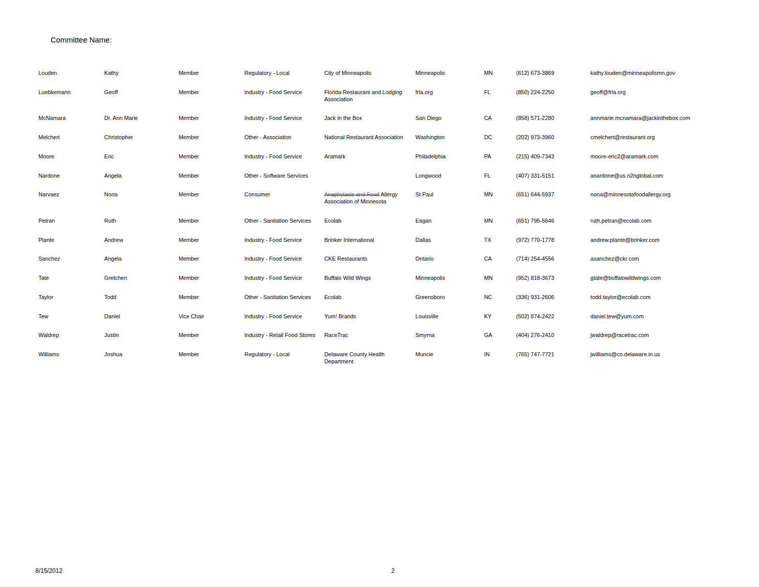Committee Name:
| Louden | Kathy | Member | Regulatory - Local | City of Minneapolis | Minneapolis | MN | (612) 673-3869 | kathy.louden@minneapolismn.gov |
| Luebkemann | Geoff | Member | Industry - Food Service | Florida Restaurant and Lodging Association | frla.org | FL | (850) 224-2250 | geoff@frla.org |
| McNamara | Dr. Ann Marie | Member | Industry - Food Service | Jack in the Box | San Diego | CA | (858) 571-2280 | annmarie.mcnamara@jackinthebox.com |
| Melchert | Christopher | Member | Other - Association | National Restaurant Association | Washington | DC | (202) 973-3960 | cmelchert@restaurant.org |
| Moore | Eric | Member | Industry - Food Service | Aramark | Philadelphia | PA | (215) 409-7343 | moore-eric2@aramark.com |
| Nardone | Angela | Member | Other - Software Services | | Longwood | FL | (407) 331-5151 | anardone@us.n2nglobal.com |
| Narvaez | Nona | Member | Consumer | Anaphylaxis and Food Allergy Association of Minnesota | St Paul | MN | (651) 644-5937 | nona@minnesotafoodallergy.org |
| Petran | Ruth | Member | Other - Sanitation Services | Ecolab | Eagan | MN | (651) 795-5646 | ruth.petran@ecolab.com |
| Plante | Andrew | Member | Industry - Food Service | Brinker International | Dallas | TX | (972) 770-1778 | andrew.plante@brinker.com |
| Sanchez | Angela | Member | Industry - Food Service | CKE Restaurants | Ontario | CA | (714) 254-4556 | asanchez@ckr.com |
| Tate | Gretchen | Member | Industry - Food Service | Buffalo Wild Wings | Minneapolis | MN | (952) 818-3673 | gtate@buffalowildwings.com |
| Taylor | Todd | Member | Other - Sanitation Services | Ecolab | Greensboro | NC | (336) 931-2606 | todd.taylor@ecolab.com |
| Tew | Daniel | Vice Chair | Industry - Food Service | Yum! Brands | Louisville | KY | (502) 874-2422 | daniel.tew@yum.com |
| Waldrep | Justin | Member | Industry - Retail Food Stores | RaceTrac | Smyrna | GA | (404) 276-2410 | jwaldrep@racetrac.com |
| Williams | Joshua | Member | Regulatory - Local | Delaware County Health Department | Muncie | IN | (765) 747-7721 | jwilliams@co.delaware.in.us |
8/15/2012
2